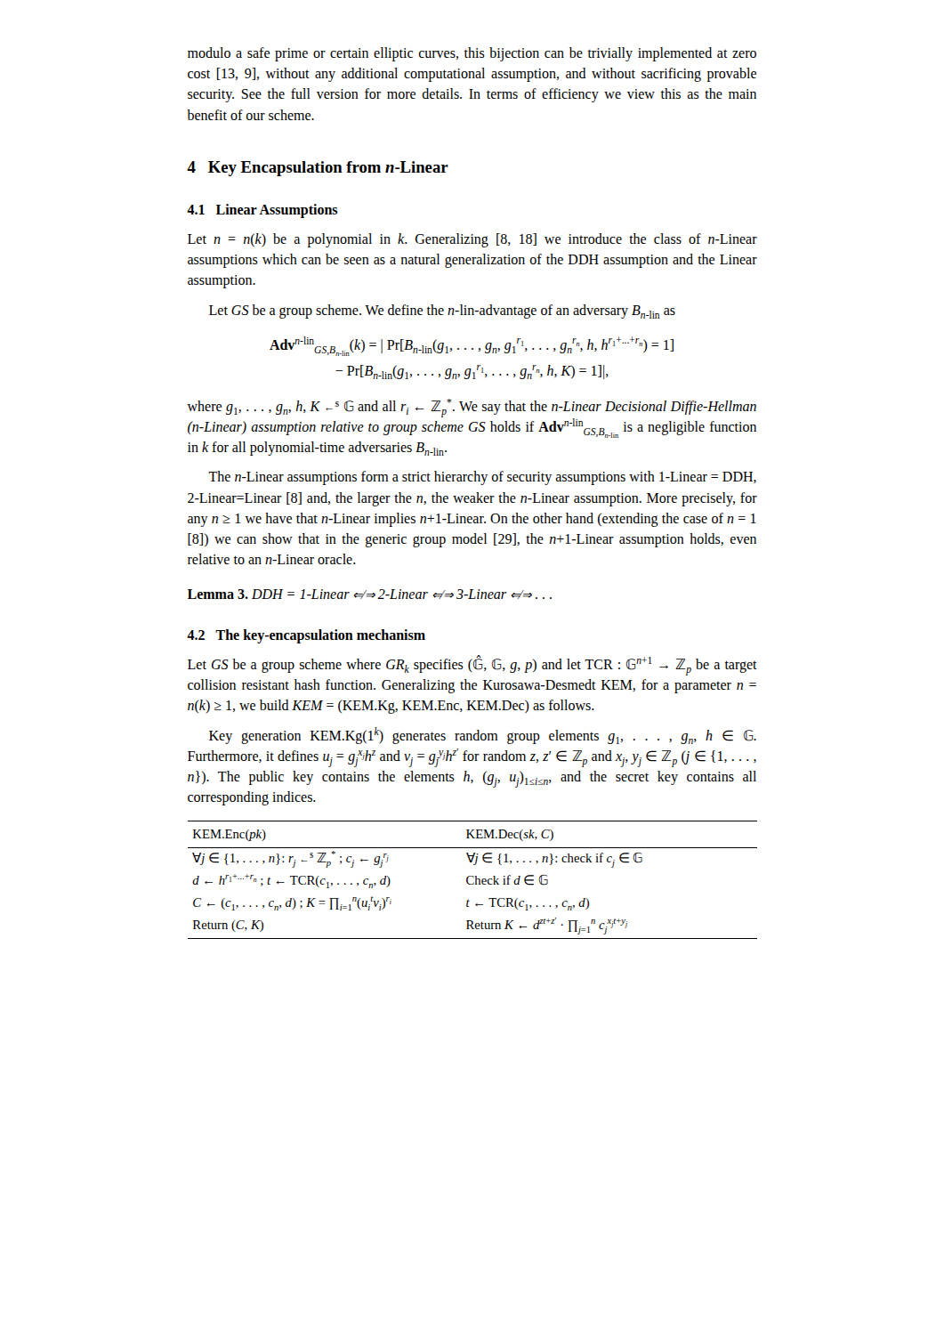modulo a safe prime or certain elliptic curves, this bijection can be trivially implemented at zero cost [13, 9], without any additional computational assumption, and without sacrificing provable security. See the full version for more details. In terms of efficiency we view this as the main benefit of our scheme.
4 Key Encapsulation from n-Linear
4.1 Linear Assumptions
Let n = n(k) be a polynomial in k. Generalizing [8, 18] we introduce the class of n-Linear assumptions which can be seen as a natural generalization of the DDH assumption and the Linear assumption.
Let GS be a group scheme. We define the n-lin-advantage of an adversary Bn-lin as
Advn-linGS,Bn-lin(k) = | Pr[Bn-lin(g1, . . . , gn, g1r1, . . . , gnrn, h, hr1+...+rn) = 1]
− Pr[Bn-lin(g1, . . . , gn, g1r1, . . . , gnrn, h, K) = 1]|,
where g1, . . . , gn, h, K ←$ 𝔾 and all ri ← ℤp*. We say that the n-Linear Decisional Diffie-Hellman (n-Linear) assumption relative to group scheme GS holds if Advn-linGS,Bn-lin is a negligible function in k for all polynomial-time adversaries Bn-lin.
The n-Linear assumptions form a strict hierarchy of security assumptions with 1-Linear = DDH, 2-Linear=Linear [8] and, the larger the n, the weaker the n-Linear assumption. More precisely, for any n ≥ 1 we have that n-Linear implies n+1-Linear. On the other hand (extending the case of n = 1 [8]) we can show that in the generic group model [29], the n+1-Linear assumption holds, even relative to an n-Linear oracle.
Lemma 3. DDH = 1-Linear ⇐⁄⇒ 2-Linear ⇐⁄⇒ 3-Linear ⇐⁄⇒ . . .
4.2 The key-encapsulation mechanism
Let GS be a group scheme where GRk specifies (𝔾̂, 𝔾, g, p) and let TCR : 𝔾n+1 → ℤp be a target collision resistant hash function. Generalizing the Kurosawa-Desmedt KEM, for a parameter n = n(k) ≥ 1, we build KEM = (KEM.Kg, KEM.Enc, KEM.Dec) as follows.
Key generation KEM.Kg(1k) generates random group elements g1, . . . , gn, h ∈ 𝔾. Furthermore, it defines uj = gjxjhz and vj = gjyjhz′ for random z, z′ ∈ ℤp and xj, yj ∈ ℤp (j ∈ {1, . . . , n}). The public key contains the elements h, (gj, uj)1≤i≤n, and the secret key contains all corresponding indices.
| KEM.Enc( pk ) | KEM.Dec( sk , C ) |
| ∀ j ∈ {1, . . . , n }: r j ← $ ℤ p * ; c j ← g j r j | ∀ j ∈ {1, . . . , n }: check if c j ∈ 𝔾 |
| d ← h r 1 +...+ r n ; t ← TCR( c 1 , . . . , c n , d ) | Check if d ∈ 𝔾 |
| C ← ( c 1 , . . . , c n , d ) ; K = ∏ i =1 n ( u i t v i ) r i | t ← TCR( c 1 , . . . , c n , d ) |
| Return ( C , K ) | Return K ← d zt + z ′ · ∏ j =1 n c j x j t + y j |